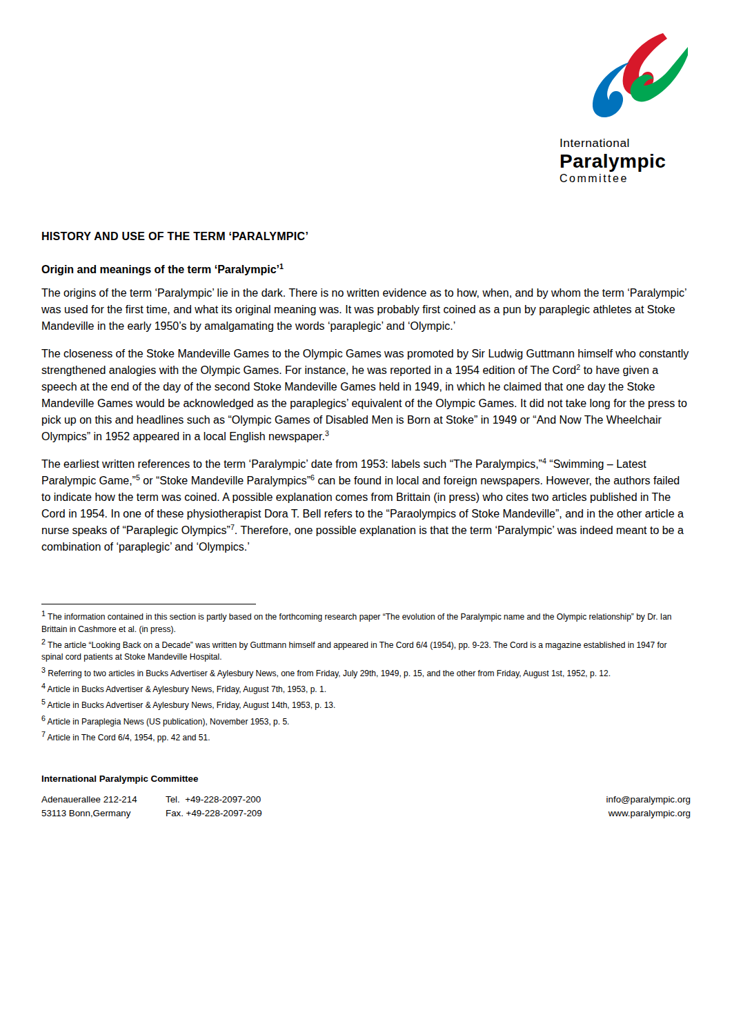International
Paralympic
Committee
HISTORY AND USE OF THE TERM ‘PARALYMPIC’
Origin and meanings of the term ‘Paralympic’1
The origins of the term ‘Paralympic’ lie in the dark. There is no written evidence as to how, when, and by whom the term ‘Paralympic’ was used for the first time, and what its original meaning was. It was probably first coined as a pun by paraplegic athletes at Stoke Mandeville in the early 1950’s by amalgamating the words ‘paraplegic’ and ‘Olympic.’
The closeness of the Stoke Mandeville Games to the Olympic Games was promoted by Sir Ludwig Guttmann himself who constantly strengthened analogies with the Olympic Games. For instance, he was reported in a 1954 edition of The Cord2 to have given a speech at the end of the day of the second Stoke Mandeville Games held in 1949, in which he claimed that one day the Stoke Mandeville Games would be acknowledged as the paraplegics’ equivalent of the Olympic Games. It did not take long for the press to pick up on this and headlines such as “Olympic Games of Disabled Men is Born at Stoke” in 1949 or “And Now The Wheelchair Olympics” in 1952 appeared in a local English newspaper.3
The earliest written references to the term ‘Paralympic’ date from 1953: labels such “The Paralympics,”4 “Swimming – Latest Paralympic Game,”5 or “Stoke Mandeville Paralympics”6 can be found in local and foreign newspapers. However, the authors failed to indicate how the term was coined. A possible explanation comes from Brittain (in press) who cites two articles published in The Cord in 1954. In one of these physiotherapist Dora T. Bell refers to the “Paraolympics of Stoke Mandeville”, and in the other article a nurse speaks of “Paraplegic Olympics”7. Therefore, one possible explanation is that the term ‘Paralympic’ was indeed meant to be a combination of ‘paraplegic’ and ‘Olympics.’
1 The information contained in this section is partly based on the forthcoming research paper “The evolution of the Paralympic name and the Olympic relationship” by Dr. Ian Brittain in Cashmore et al. (in press).
2 The article “Looking Back on a Decade” was written by Guttmann himself and appeared in The Cord 6/4 (1954), pp. 9-23. The Cord is a magazine established in 1947 for spinal cord patients at Stoke Mandeville Hospital.
3 Referring to two articles in Bucks Advertiser & Aylesbury News, one from Friday, July 29th, 1949, p. 15, and the other from Friday, August 1st, 1952, p. 12.
4 Article in Bucks Advertiser & Aylesbury News, Friday, August 7th, 1953, p. 1.
5 Article in Bucks Advertiser & Aylesbury News, Friday, August 14th, 1953, p. 13.
6 Article in Paraplegia News (US publication), November 1953, p. 5.
7 Article in The Cord 6/4, 1954, pp. 42 and 51.
International Paralympic Committee
| Adenauerallee 212-214 | Tel. +49-228-2097-200 | info@paralympic.org |
| 53113 Bonn,Germany | Fax. +49-228-2097-209 | www.paralympic.org |